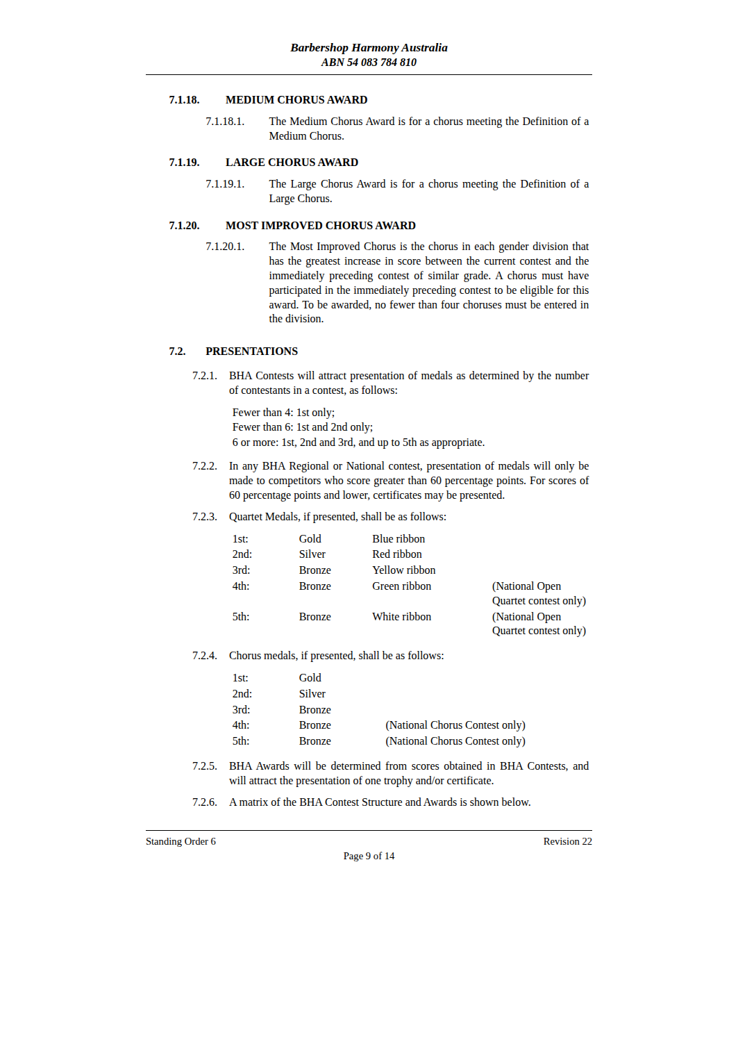Barbershop Harmony Australia
ABN 54 083 784 810
7.1.18. MEDIUM CHORUS AWARD
7.1.18.1. The Medium Chorus Award is for a chorus meeting the Definition of a Medium Chorus.
7.1.19. LARGE CHORUS AWARD
7.1.19.1. The Large Chorus Award is for a chorus meeting the Definition of a Large Chorus.
7.1.20. MOST IMPROVED CHORUS AWARD
7.1.20.1. The Most Improved Chorus is the chorus in each gender division that has the greatest increase in score between the current contest and the immediately preceding contest of similar grade. A chorus must have participated in the immediately preceding contest to be eligible for this award. To be awarded, no fewer than four choruses must be entered in the division.
7.2. PRESENTATIONS
7.2.1. BHA Contests will attract presentation of medals as determined by the number of contestants in a contest, as follows:
Fewer than 4: 1st only;
Fewer than 6: 1st and 2nd only;
6 or more: 1st, 2nd and 3rd, and up to 5th as appropriate.
7.2.2. In any BHA Regional or National contest, presentation of medals will only be made to competitors who score greater than 60 percentage points. For scores of 60 percentage points and lower, certificates may be presented.
7.2.3. Quartet Medals, if presented, shall be as follows:
| 1st: | Gold | Blue ribbon | |
| 2nd: | Silver | Red ribbon | |
| 3rd: | Bronze | Yellow ribbon | |
| 4th: | Bronze | Green ribbon | (National Open Quartet contest only) |
| 5th: | Bronze | White ribbon | (National Open Quartet contest only) |
7.2.4. Chorus medals, if presented, shall be as follows:
| 1st: | Gold | |
| 2nd: | Silver | |
| 3rd: | Bronze | |
| 4th: | Bronze | (National Chorus Contest only) |
| 5th: | Bronze | (National Chorus Contest only) |
7.2.5. BHA Awards will be determined from scores obtained in BHA Contests, and will attract the presentation of one trophy and/or certificate.
7.2.6. A matrix of the BHA Contest Structure and Awards is shown below.
Standing Order 6 Revision 22
Page 9 of 14